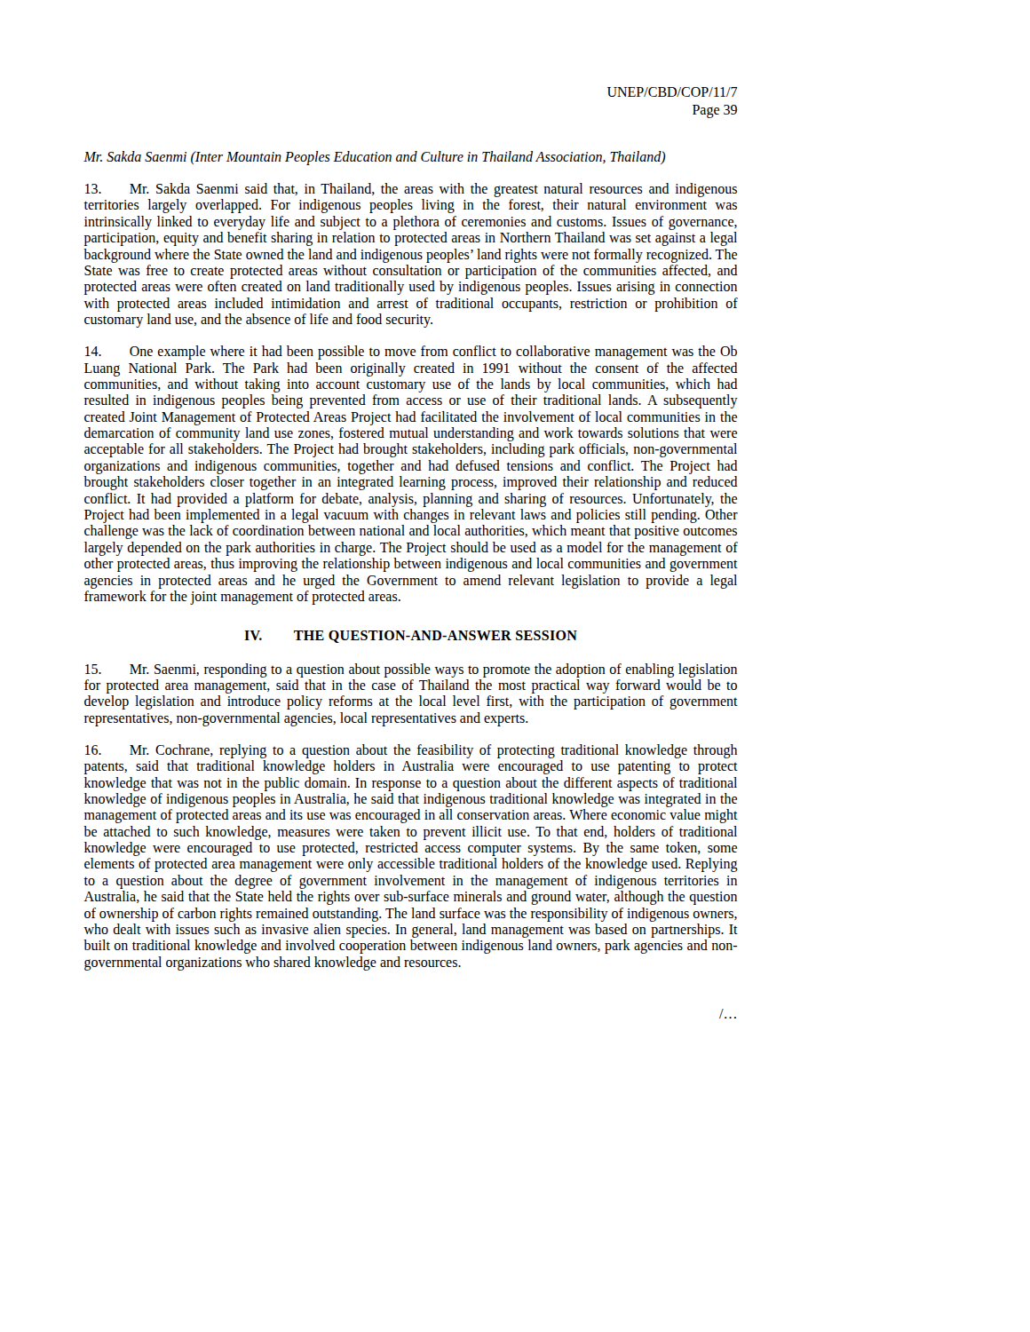UNEP/CBD/COP/11/7
Page 39
Mr. Sakda Saenmi (Inter Mountain Peoples Education and Culture in Thailand Association, Thailand)
13. Mr. Sakda Saenmi said that, in Thailand, the areas with the greatest natural resources and indigenous territories largely overlapped. For indigenous peoples living in the forest, their natural environment was intrinsically linked to everyday life and subject to a plethora of ceremonies and customs. Issues of governance, participation, equity and benefit sharing in relation to protected areas in Northern Thailand was set against a legal background where the State owned the land and indigenous peoples’ land rights were not formally recognized. The State was free to create protected areas without consultation or participation of the communities affected, and protected areas were often created on land traditionally used by indigenous peoples. Issues arising in connection with protected areas included intimidation and arrest of traditional occupants, restriction or prohibition of customary land use, and the absence of life and food security.
14. One example where it had been possible to move from conflict to collaborative management was the Ob Luang National Park. The Park had been originally created in 1991 without the consent of the affected communities, and without taking into account customary use of the lands by local communities, which had resulted in indigenous peoples being prevented from access or use of their traditional lands. A subsequently created Joint Management of Protected Areas Project had facilitated the involvement of local communities in the demarcation of community land use zones, fostered mutual understanding and work towards solutions that were acceptable for all stakeholders. The Project had brought stakeholders, including park officials, non-governmental organizations and indigenous communities, together and had defused tensions and conflict. The Project had brought stakeholders closer together in an integrated learning process, improved their relationship and reduced conflict. It had provided a platform for debate, analysis, planning and sharing of resources. Unfortunately, the Project had been implemented in a legal vacuum with changes in relevant laws and policies still pending. Other challenge was the lack of coordination between national and local authorities, which meant that positive outcomes largely depended on the park authorities in charge. The Project should be used as a model for the management of other protected areas, thus improving the relationship between indigenous and local communities and government agencies in protected areas and he urged the Government to amend relevant legislation to provide a legal framework for the joint management of protected areas.
IV. THE QUESTION-AND-ANSWER SESSION
15. Mr. Saenmi, responding to a question about possible ways to promote the adoption of enabling legislation for protected area management, said that in the case of Thailand the most practical way forward would be to develop legislation and introduce policy reforms at the local level first, with the participation of government representatives, non-governmental agencies, local representatives and experts.
16. Mr. Cochrane, replying to a question about the feasibility of protecting traditional knowledge through patents, said that traditional knowledge holders in Australia were encouraged to use patenting to protect knowledge that was not in the public domain. In response to a question about the different aspects of traditional knowledge of indigenous peoples in Australia, he said that indigenous traditional knowledge was integrated in the management of protected areas and its use was encouraged in all conservation areas. Where economic value might be attached to such knowledge, measures were taken to prevent illicit use. To that end, holders of traditional knowledge were encouraged to use protected, restricted access computer systems. By the same token, some elements of protected area management were only accessible traditional holders of the knowledge used. Replying to a question about the degree of government involvement in the management of indigenous territories in Australia, he said that the State held the rights over sub-surface minerals and ground water, although the question of ownership of carbon rights remained outstanding. The land surface was the responsibility of indigenous owners, who dealt with issues such as invasive alien species. In general, land management was based on partnerships. It built on traditional knowledge and involved cooperation between indigenous land owners, park agencies and non-governmental organizations who shared knowledge and resources.
/…